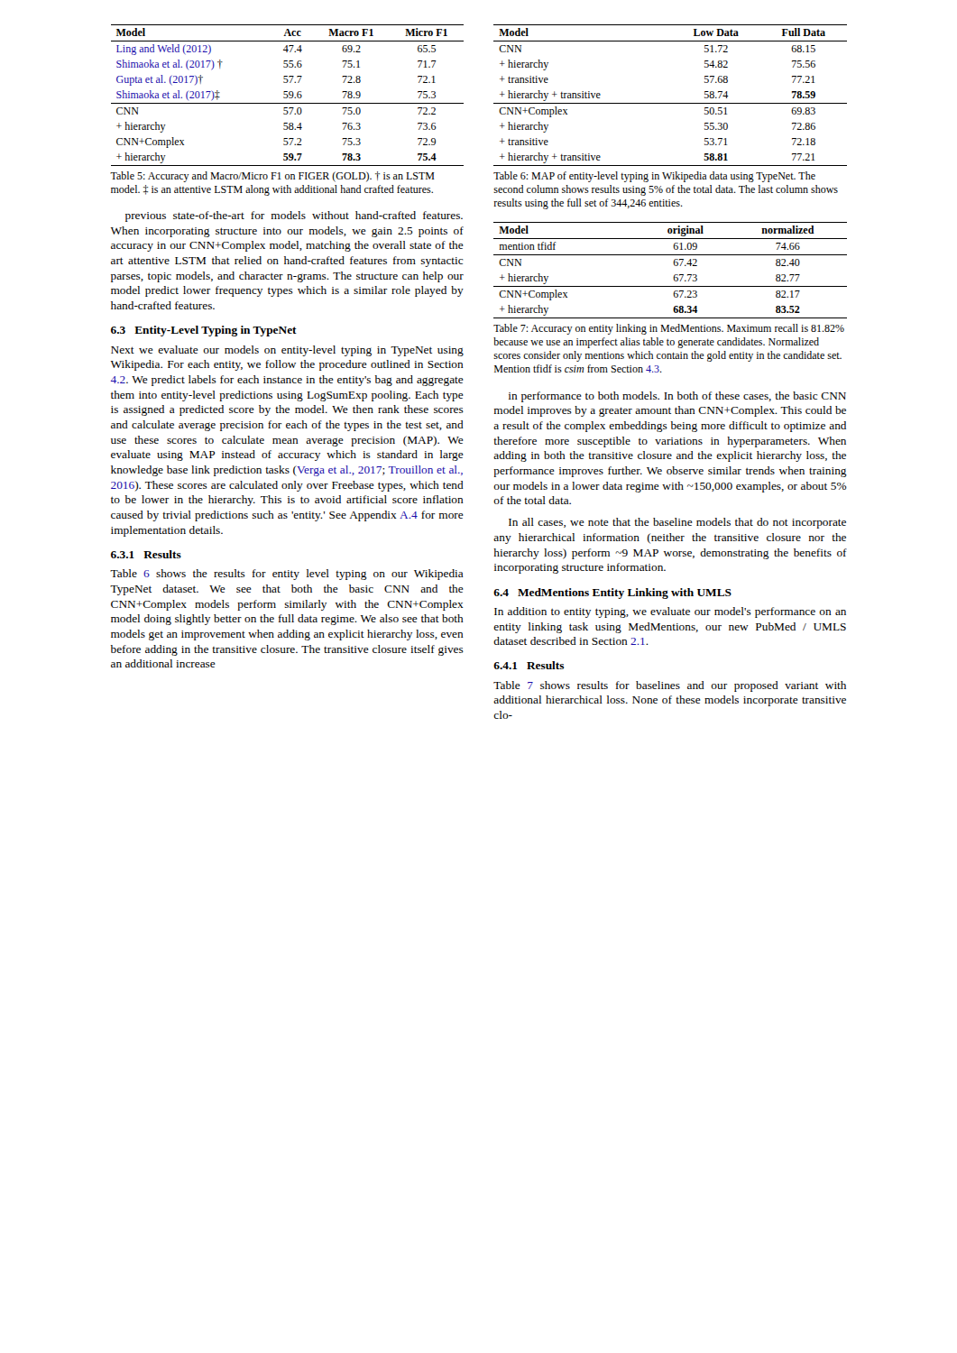| Model | Acc | Macro F1 | Micro F1 |
| --- | --- | --- | --- |
| Ling and Weld (2012) | 47.4 | 69.2 | 65.5 |
| Shimaoka et al. (2017) † | 55.6 | 75.1 | 71.7 |
| Gupta et al. (2017) † | 57.7 | 72.8 | 72.1 |
| Shimaoka et al. (2017) ‡ | 59.6 | 78.9 | 75.3 |
| CNN | 57.0 | 75.0 | 72.2 |
| + hierarchy | 58.4 | 76.3 | 73.6 |
| CNN+Complex | 57.2 | 75.3 | 72.9 |
| + hierarchy | 59.7 | 78.3 | 75.4 |
Table 5: Accuracy and Macro/Micro F1 on FIGER (GOLD). † is an LSTM model. ‡ is an attentive LSTM along with additional hand crafted features.
previous state-of-the-art for models without hand-crafted features. When incorporating structure into our models, we gain 2.5 points of accuracy in our CNN+Complex model, matching the overall state of the art attentive LSTM that relied on hand-crafted features from syntactic parses, topic models, and character n-grams. The structure can help our model predict lower frequency types which is a similar role played by hand-crafted features.
6.3 Entity-Level Typing in TypeNet
Next we evaluate our models on entity-level typing in TypeNet using Wikipedia. For each entity, we follow the procedure outlined in Section 4.2. We predict labels for each instance in the entity's bag and aggregate them into entity-level predictions using LogSumExp pooling. Each type is assigned a predicted score by the model. We then rank these scores and calculate average precision for each of the types in the test set, and use these scores to calculate mean average precision (MAP). We evaluate using MAP instead of accuracy which is standard in large knowledge base link prediction tasks (Verga et al., 2017; Trouillon et al., 2016). These scores are calculated only over Freebase types, which tend to be lower in the hierarchy. This is to avoid artificial score inflation caused by trivial predictions such as 'entity.' See Appendix A.4 for more implementation details.
6.3.1 Results
Table 6 shows the results for entity level typing on our Wikipedia TypeNet dataset. We see that both the basic CNN and the CNN+Complex models perform similarly with the CNN+Complex model doing slightly better on the full data regime. We also see that both models get an improvement when adding an explicit hierarchy loss, even before adding in the transitive closure. The transitive closure itself gives an additional increase
| Model | Low Data | Full Data |
| --- | --- | --- |
| CNN | 51.72 | 68.15 |
| + hierarchy | 54.82 | 75.56 |
| + transitive | 57.68 | 77.21 |
| + hierarchy + transitive | 58.74 | 78.59 |
| CNN+Complex | 50.51 | 69.83 |
| + hierarchy | 55.30 | 72.86 |
| + transitive | 53.71 | 72.18 |
| + hierarchy + transitive | 58.81 | 77.21 |
Table 6: MAP of entity-level typing in Wikipedia data using TypeNet. The second column shows results using 5% of the total data. The last column shows results using the full set of 344,246 entities.
| Model | original | normalized |
| --- | --- | --- |
| mention tfidf | 61.09 | 74.66 |
| CNN | 67.42 | 82.40 |
| + hierarchy | 67.73 | 82.77 |
| CNN+Complex | 67.23 | 82.17 |
| + hierarchy | 68.34 | 83.52 |
Table 7: Accuracy on entity linking in MedMentions. Maximum recall is 81.82% because we use an imperfect alias table to generate candidates. Normalized scores consider only mentions which contain the gold entity in the candidate set. Mention tfidf is csim from Section 4.3.
in performance to both models. In both of these cases, the basic CNN model improves by a greater amount than CNN+Complex. This could be a result of the complex embeddings being more difficult to optimize and therefore more susceptible to variations in hyperparameters. When adding in both the transitive closure and the explicit hierarchy loss, the performance improves further. We observe similar trends when training our models in a lower data regime with ~150,000 examples, or about 5% of the total data.
In all cases, we note that the baseline models that do not incorporate any hierarchical information (neither the transitive closure nor the hierarchy loss) perform ~9 MAP worse, demonstrating the benefits of incorporating structure information.
6.4 MedMentions Entity Linking with UMLS
In addition to entity typing, we evaluate our model's performance on an entity linking task using MedMentions, our new PubMed / UMLS dataset described in Section 2.1.
6.4.1 Results
Table 7 shows results for baselines and our proposed variant with additional hierarchical loss. None of these models incorporate transitive clo-